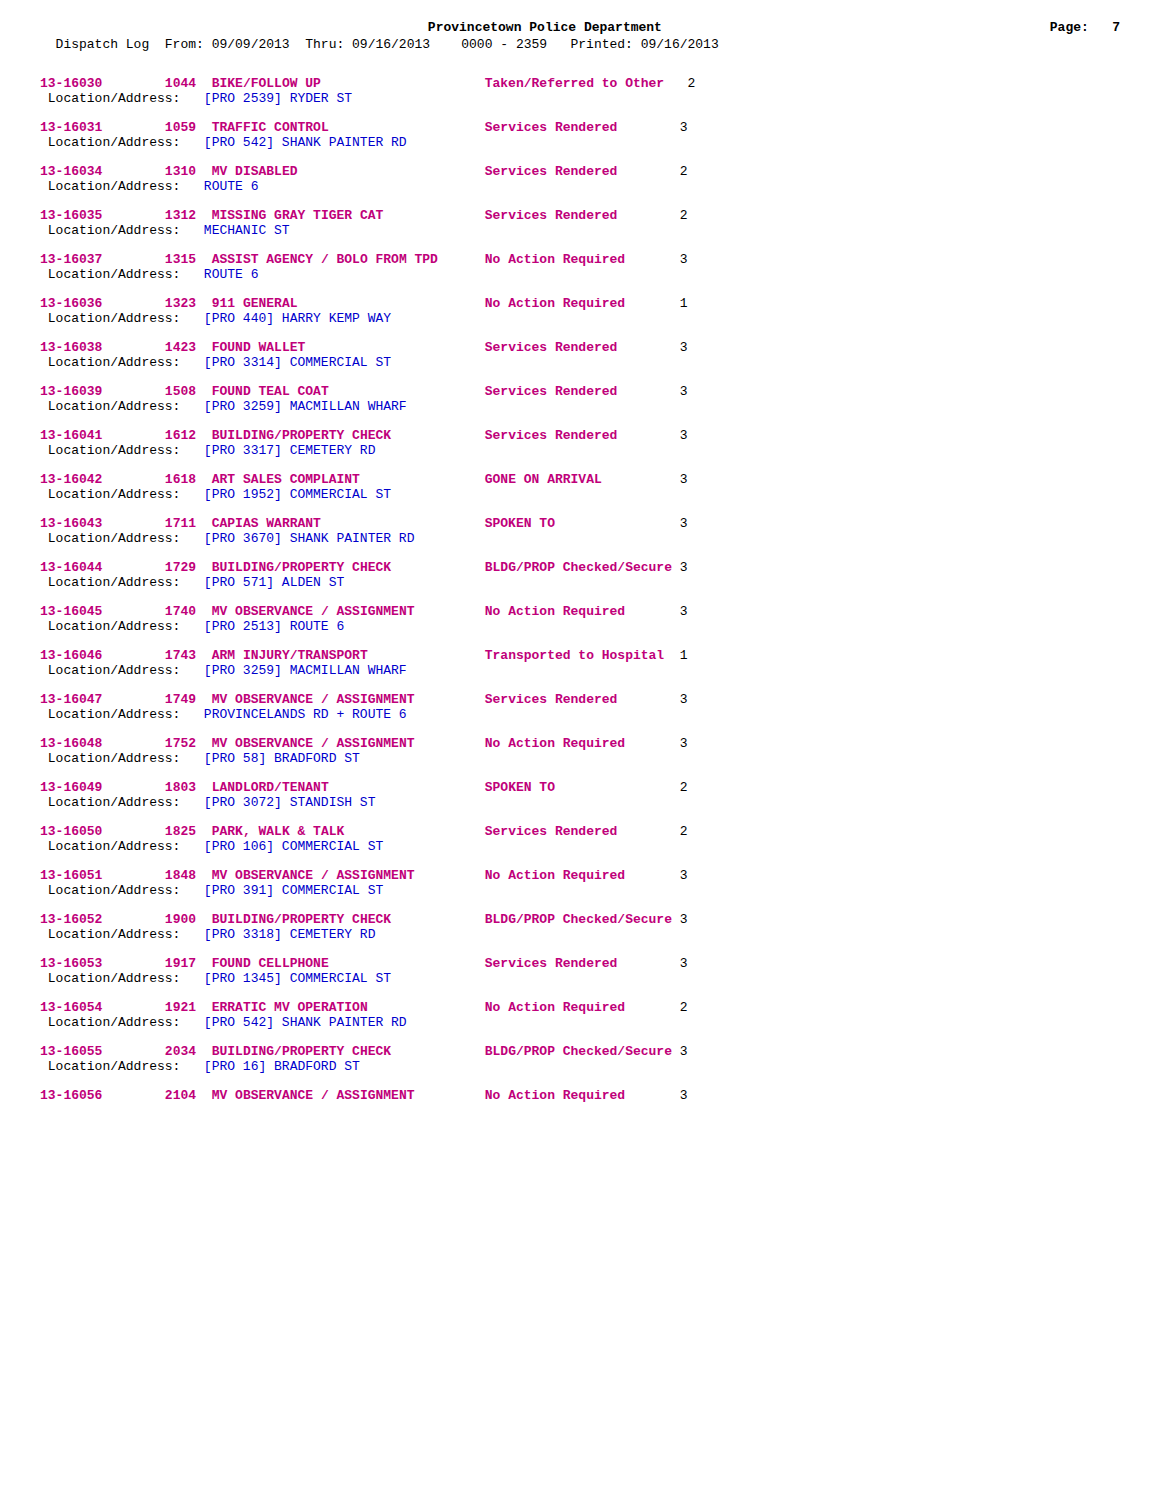Provincetown Police Department
Page: 7
Dispatch Log From: 09/09/2013 Thru: 09/16/2013 0000 - 2359 Printed: 09/16/2013
13-16030 1044 BIKE/FOLLOW UP Taken/Referred to Other 2
Location/Address: [PRO 2539] RYDER ST
13-16031 1059 TRAFFIC CONTROL Services Rendered 3
Location/Address: [PRO 542] SHANK PAINTER RD
13-16034 1310 MV DISABLED Services Rendered 2
Location/Address: ROUTE 6
13-16035 1312 MISSING GRAY TIGER CAT Services Rendered 2
Location/Address: MECHANIC ST
13-16037 1315 ASSIST AGENCY / BOLO FROM TPD No Action Required 3
Location/Address: ROUTE 6
13-16036 1323 911 GENERAL No Action Required 1
Location/Address: [PRO 440] HARRY KEMP WAY
13-16038 1423 FOUND WALLET Services Rendered 3
Location/Address: [PRO 3314] COMMERCIAL ST
13-16039 1508 FOUND TEAL COAT Services Rendered 3
Location/Address: [PRO 3259] MACMILLAN WHARF
13-16041 1612 BUILDING/PROPERTY CHECK Services Rendered 3
Location/Address: [PRO 3317] CEMETERY RD
13-16042 1618 ART SALES COMPLAINT GONE ON ARRIVAL 3
Location/Address: [PRO 1952] COMMERCIAL ST
13-16043 1711 CAPIAS WARRANT SPOKEN TO 3
Location/Address: [PRO 3670] SHANK PAINTER RD
13-16044 1729 BUILDING/PROPERTY CHECK BLDG/PROP Checked/Secure 3
Location/Address: [PRO 571] ALDEN ST
13-16045 1740 MV OBSERVANCE / ASSIGNMENT No Action Required 3
Location/Address: [PRO 2513] ROUTE 6
13-16046 1743 ARM INJURY/TRANSPORT Transported to Hospital 1
Location/Address: [PRO 3259] MACMILLAN WHARF
13-16047 1749 MV OBSERVANCE / ASSIGNMENT Services Rendered 3
Location/Address: PROVINCELANDS RD + ROUTE 6
13-16048 1752 MV OBSERVANCE / ASSIGNMENT No Action Required 3
Location/Address: [PRO 58] BRADFORD ST
13-16049 1803 LANDLORD/TENANT SPOKEN TO 2
Location/Address: [PRO 3072] STANDISH ST
13-16050 1825 PARK, WALK & TALK Services Rendered 2
Location/Address: [PRO 106] COMMERCIAL ST
13-16051 1848 MV OBSERVANCE / ASSIGNMENT No Action Required 3
Location/Address: [PRO 391] COMMERCIAL ST
13-16052 1900 BUILDING/PROPERTY CHECK BLDG/PROP Checked/Secure 3
Location/Address: [PRO 3318] CEMETERY RD
13-16053 1917 FOUND CELLPHONE Services Rendered 3
Location/Address: [PRO 1345] COMMERCIAL ST
13-16054 1921 ERRATIC MV OPERATION No Action Required 2
Location/Address: [PRO 542] SHANK PAINTER RD
13-16055 2034 BUILDING/PROPERTY CHECK BLDG/PROP Checked/Secure 3
Location/Address: [PRO 16] BRADFORD ST
13-16056 2104 MV OBSERVANCE / ASSIGNMENT No Action Required 3